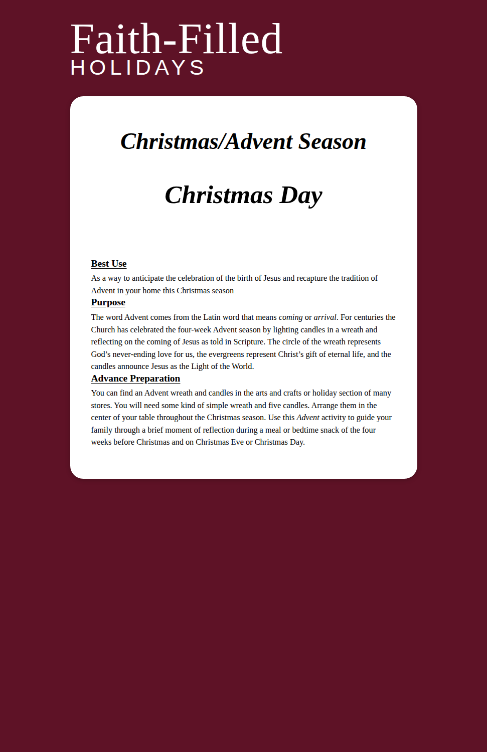Faith-Filled
Holidays
Christmas/Advent Season
Christmas Day
Best Use
As a way to anticipate the celebration of the birth of Jesus and recapture the tradition of Advent in your home this Christmas season
Purpose
The word Advent comes from the Latin word that means coming or arrival. For centuries the Church has celebrated the four-week Advent season by lighting candles in a wreath and reflecting on the coming of Jesus as told in Scripture. The circle of the wreath represents God’s never-ending love for us, the evergreens represent Christ’s gift of eternal life, and the candles announce Jesus as the Light of the World.
Advance Preparation
You can find an Advent wreath and candles in the arts and crafts or holiday section of many stores. You will need some kind of simple wreath and five candles. Arrange them in the center of your table throughout the Christmas season. Use this Advent activity to guide your family through a brief moment of reflection during a meal or bedtime snack of the four weeks before Christmas and on Christmas Eve or Christmas Day.